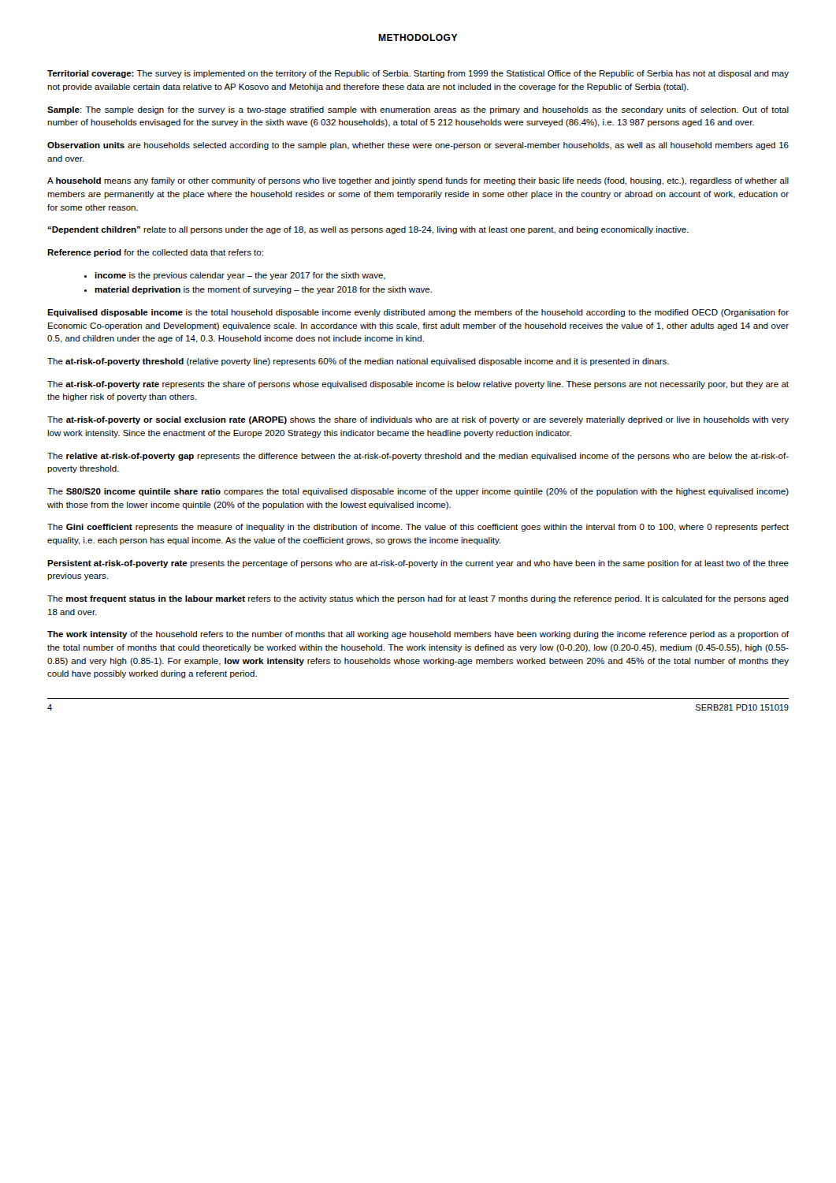METHODOLOGY
Territorial coverage: The survey is implemented on the territory of the Republic of Serbia. Starting from 1999 the Statistical Office of the Republic of Serbia has not at disposal and may not provide available certain data relative to AP Kosovo and Metohija and therefore these data are not included in the coverage for the Republic of Serbia (total).
Sample: The sample design for the survey is a two-stage stratified sample with enumeration areas as the primary and households as the secondary units of selection. Out of total number of households envisaged for the survey in the sixth wave (6 032 households), a total of 5 212 households were surveyed (86.4%), i.e. 13 987 persons aged 16 and over.
Observation units are households selected according to the sample plan, whether these were one-person or several-member households, as well as all household members aged 16 and over.
A household means any family or other community of persons who live together and jointly spend funds for meeting their basic life needs (food, housing, etc.), regardless of whether all members are permanently at the place where the household resides or some of them temporarily reside in some other place in the country or abroad on account of work, education or for some other reason.
“Dependent children” relate to all persons under the age of 18, as well as persons aged 18-24, living with at least one parent, and being economically inactive.
Reference period for the collected data that refers to:
income is the previous calendar year – the year 2017 for the sixth wave,
material deprivation is the moment of surveying – the year 2018 for the sixth wave.
Equivalised disposable income is the total household disposable income evenly distributed among the members of the household according to the modified OECD (Organisation for Economic Co-operation and Development) equivalence scale. In accordance with this scale, first adult member of the household receives the value of 1, other adults aged 14 and over 0.5, and children under the age of 14, 0.3. Household income does not include income in kind.
The at-risk-of-poverty threshold (relative poverty line) represents 60% of the median national equivalised disposable income and it is presented in dinars.
The at-risk-of-poverty rate represents the share of persons whose equivalised disposable income is below relative poverty line. These persons are not necessarily poor, but they are at the higher risk of poverty than others.
The at-risk-of-poverty or social exclusion rate (AROPE) shows the share of individuals who are at risk of poverty or are severely materially deprived or live in households with very low work intensity. Since the enactment of the Europe 2020 Strategy this indicator became the headline poverty reduction indicator.
The relative at-risk-of-poverty gap represents the difference between the at-risk-of-poverty threshold and the median equivalised income of the persons who are below the at-risk-of-poverty threshold.
The S80/S20 income quintile share ratio compares the total equivalised disposable income of the upper income quintile (20% of the population with the highest equivalised income) with those from the lower income quintile (20% of the population with the lowest equivalised income).
The Gini coefficient represents the measure of inequality in the distribution of income. The value of this coefficient goes within the interval from 0 to 100, where 0 represents perfect equality, i.e. each person has equal income. As the value of the coefficient grows, so grows the income inequality.
Persistent at-risk-of-poverty rate presents the percentage of persons who are at-risk-of-poverty in the current year and who have been in the same position for at least two of the three previous years.
The most frequent status in the labour market refers to the activity status which the person had for at least 7 months during the reference period. It is calculated for the persons aged 18 and over.
The work intensity of the household refers to the number of months that all working age household members have been working during the income reference period as a proportion of the total number of months that could theoretically be worked within the household. The work intensity is defined as very low (0-0.20), low (0.20-0.45), medium (0.45-0.55), high (0.55-0.85) and very high (0.85-1). For example, low work intensity refers to households whose working-age members worked between 20% and 45% of the total number of months they could have possibly worked during a referent period.
4 SERB281 PD10 151019